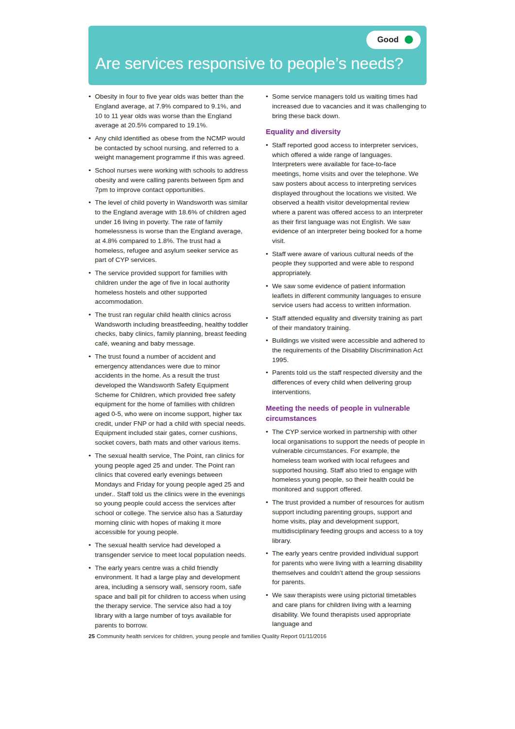Good
Are services responsive to people’s needs?
Obesity in four to five year olds was better than the England average, at 7.9% compared to 9.1%, and 10 to 11 year olds was worse than the England average at 20.5% compared to 19.1%.
Any child identified as obese from the NCMP would be contacted by school nursing, and referred to a weight management programme if this was agreed.
School nurses were working with schools to address obesity and were calling parents between 5pm and 7pm to improve contact opportunities.
The level of child poverty in Wandsworth was similar to the England average with 18.6% of children aged under 16 living in poverty. The rate of family homelessness is worse than the England average, at 4.8% compared to 1.8%. The trust had a homeless, refugee and asylum seeker service as part of CYP services.
The service provided support for families with children under the age of five in local authority homeless hostels and other supported accommodation.
The trust ran regular child health clinics across Wandsworth including breastfeeding, healthy toddler checks, baby clinics, family planning, breast feeding café, weaning and baby message.
The trust found a number of accident and emergency attendances were due to minor accidents in the home. As a result the trust developed the Wandsworth Safety Equipment Scheme for Children, which provided free safety equipment for the home of families with children aged 0-5, who were on income support, higher tax credit, under FNP or had a child with special needs. Equipment included stair gates, corner cushions, socket covers, bath mats and other various items.
The sexual health service, The Point, ran clinics for young people aged 25 and under. The Point ran clinics that covered early evenings between Mondays and Friday for young people aged 25 and under.. Staff told us the clinics were in the evenings so young people could access the services after school or college. The service also has a Saturday morning clinic with hopes of making it more accessible for young people.
The sexual health service had developed a transgender service to meet local population needs.
The early years centre was a child friendly environment. It had a large play and development area, including a sensory wall, sensory room, safe space and ball pit for children to access when using the therapy service. The service also had a toy library with a large number of toys available for parents to borrow.
Some service managers told us waiting times had increased due to vacancies and it was challenging to bring these back down.
Equality and diversity
Staff reported good access to interpreter services, which offered a wide range of languages. Interpreters were available for face-to-face meetings, home visits and over the telephone. We saw posters about access to interpreting services displayed throughout the locations we visited. We observed a health visitor developmental review where a parent was offered access to an interpreter as their first language was not English. We saw evidence of an interpreter being booked for a home visit.
Staff were aware of various cultural needs of the people they supported and were able to respond appropriately.
We saw some evidence of patient information leaflets in different community languages to ensure service users had access to written information.
Staff attended equality and diversity training as part of their mandatory training.
Buildings we visited were accessible and adhered to the requirements of the Disability Discrimination Act 1995.
Parents told us the staff respected diversity and the differences of every child when delivering group interventions.
Meeting the needs of people in vulnerable circumstances
The CYP service worked in partnership with other local organisations to support the needs of people in vulnerable circumstances. For example, the homeless team worked with local refugees and supported housing. Staff also tried to engage with homeless young people, so their health could be monitored and support offered.
The trust provided a number of resources for autism support including parenting groups, support and home visits, play and development support, multidisciplinary feeding groups and access to a toy library.
The early years centre provided individual support for parents who were living with a learning disability themselves and couldn’t attend the group sessions for parents.
We saw therapists were using pictorial timetables and care plans for children living with a learning disability. We found therapists used appropriate language and
25 Community health services for children, young people and families Quality Report 01/11/2016